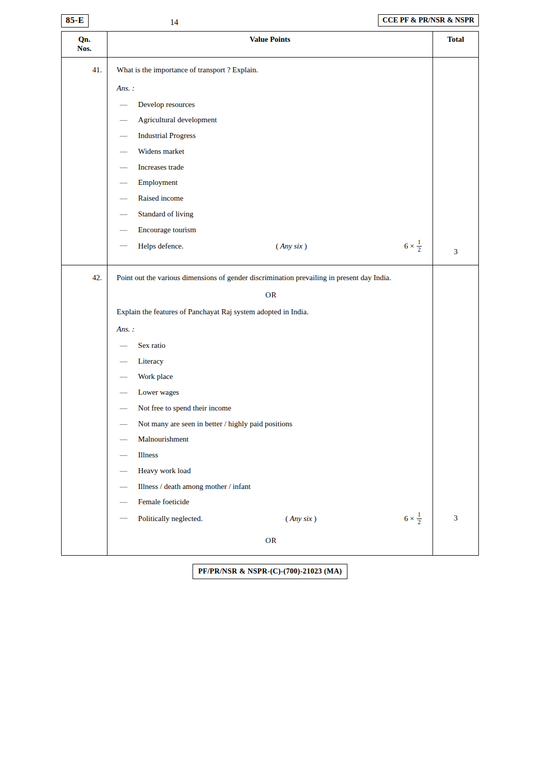85-E
14
CCE PF & PR/NSR & NSPR
| Qn. Nos. | Value Points | Total |
| --- | --- | --- |
| 41. | What is the importance of transport ? Explain. Ans. : Develop resources Agricultural development Industrial Progress Widens market Increases trade Employment Raised income Standard of living Encourage tourism Helps defence. ( Any six ) 6 × 1 2 | 3 |
| 42. | Point out the various dimensions of gender discrimination prevailing in present day India. OR Explain the features of Panchayat Raj system adopted in India. Ans. : Sex ratio Literacy Work place Lower wages Not free to spend their income Not many are seen in better / highly paid positions Malnourishment Illness Heavy work load Illness / death among mother / infant Female foeticide Politically neglected. ( Any six ) 6 × 1 2 OR | 3 |
PF/PR/NSR & NSPR-(C)-(700)-21023 (MA)